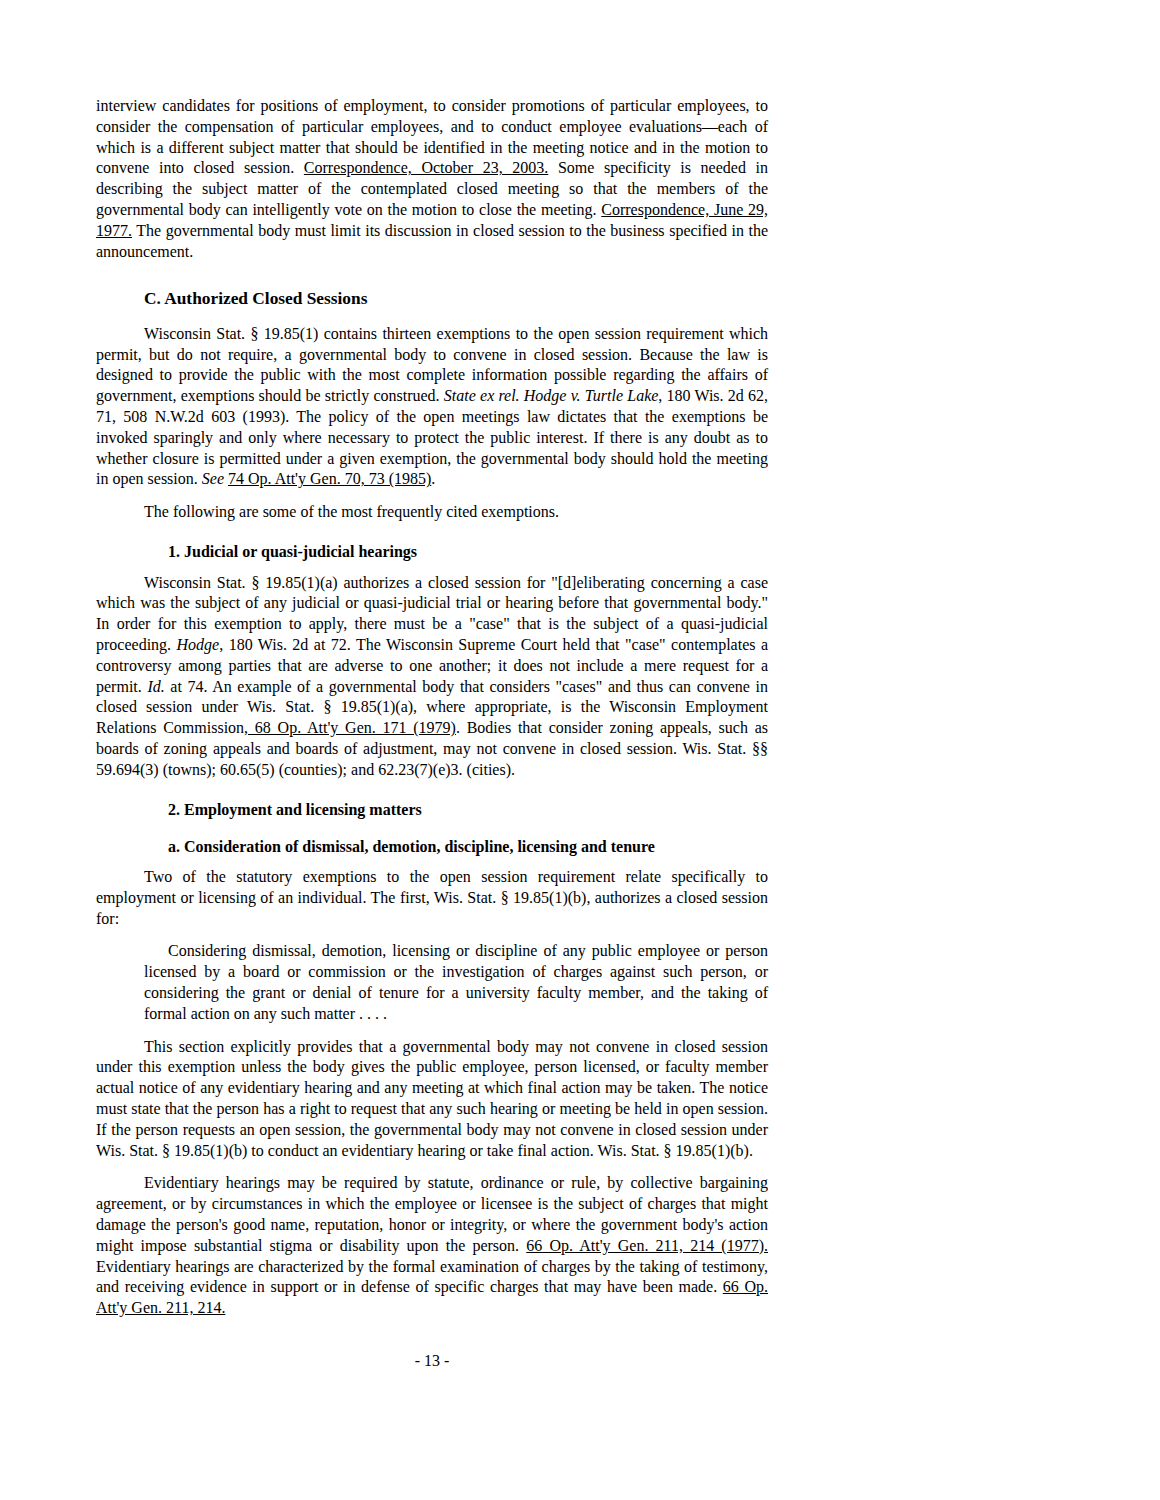interview candidates for positions of employment, to consider promotions of particular employees, to consider the compensation of particular employees, and to conduct employee evaluations—each of which is a different subject matter that should be identified in the meeting notice and in the motion to convene into closed session. Correspondence, October 23, 2003. Some specificity is needed in describing the subject matter of the contemplated closed meeting so that the members of the governmental body can intelligently vote on the motion to close the meeting. Correspondence, June 29, 1977. The governmental body must limit its discussion in closed session to the business specified in the announcement.
C. Authorized Closed Sessions
Wisconsin Stat. § 19.85(1) contains thirteen exemptions to the open session requirement which permit, but do not require, a governmental body to convene in closed session. Because the law is designed to provide the public with the most complete information possible regarding the affairs of government, exemptions should be strictly construed. State ex rel. Hodge v. Turtle Lake, 180 Wis. 2d 62, 71, 508 N.W.2d 603 (1993). The policy of the open meetings law dictates that the exemptions be invoked sparingly and only where necessary to protect the public interest. If there is any doubt as to whether closure is permitted under a given exemption, the governmental body should hold the meeting in open session. See 74 Op. Att'y Gen. 70, 73 (1985).
The following are some of the most frequently cited exemptions.
1. Judicial or quasi-judicial hearings
Wisconsin Stat. § 19.85(1)(a) authorizes a closed session for "[d]eliberating concerning a case which was the subject of any judicial or quasi-judicial trial or hearing before that governmental body." In order for this exemption to apply, there must be a "case" that is the subject of a quasi-judicial proceeding. Hodge, 180 Wis. 2d at 72. The Wisconsin Supreme Court held that "case" contemplates a controversy among parties that are adverse to one another; it does not include a mere request for a permit. Id. at 74. An example of a governmental body that considers "cases" and thus can convene in closed session under Wis. Stat. § 19.85(1)(a), where appropriate, is the Wisconsin Employment Relations Commission, 68 Op. Att'y Gen. 171 (1979). Bodies that consider zoning appeals, such as boards of zoning appeals and boards of adjustment, may not convene in closed session. Wis. Stat. §§ 59.694(3) (towns); 60.65(5) (counties); and 62.23(7)(e)3. (cities).
2. Employment and licensing matters
a. Consideration of dismissal, demotion, discipline, licensing and tenure
Two of the statutory exemptions to the open session requirement relate specifically to employment or licensing of an individual. The first, Wis. Stat. § 19.85(1)(b), authorizes a closed session for:
Considering dismissal, demotion, licensing or discipline of any public employee or person licensed by a board or commission or the investigation of charges against such person, or considering the grant or denial of tenure for a university faculty member, and the taking of formal action on any such matter . . . .
This section explicitly provides that a governmental body may not convene in closed session under this exemption unless the body gives the public employee, person licensed, or faculty member actual notice of any evidentiary hearing and any meeting at which final action may be taken. The notice must state that the person has a right to request that any such hearing or meeting be held in open session. If the person requests an open session, the governmental body may not convene in closed session under Wis. Stat. § 19.85(1)(b) to conduct an evidentiary hearing or take final action. Wis. Stat. § 19.85(1)(b).
Evidentiary hearings may be required by statute, ordinance or rule, by collective bargaining agreement, or by circumstances in which the employee or licensee is the subject of charges that might damage the person's good name, reputation, honor or integrity, or where the government body's action might impose substantial stigma or disability upon the person. 66 Op. Att'y Gen. 211, 214 (1977). Evidentiary hearings are characterized by the formal examination of charges by the taking of testimony, and receiving evidence in support or in defense of specific charges that may have been made. 66 Op. Att'y Gen. 211, 214.
- 13 -